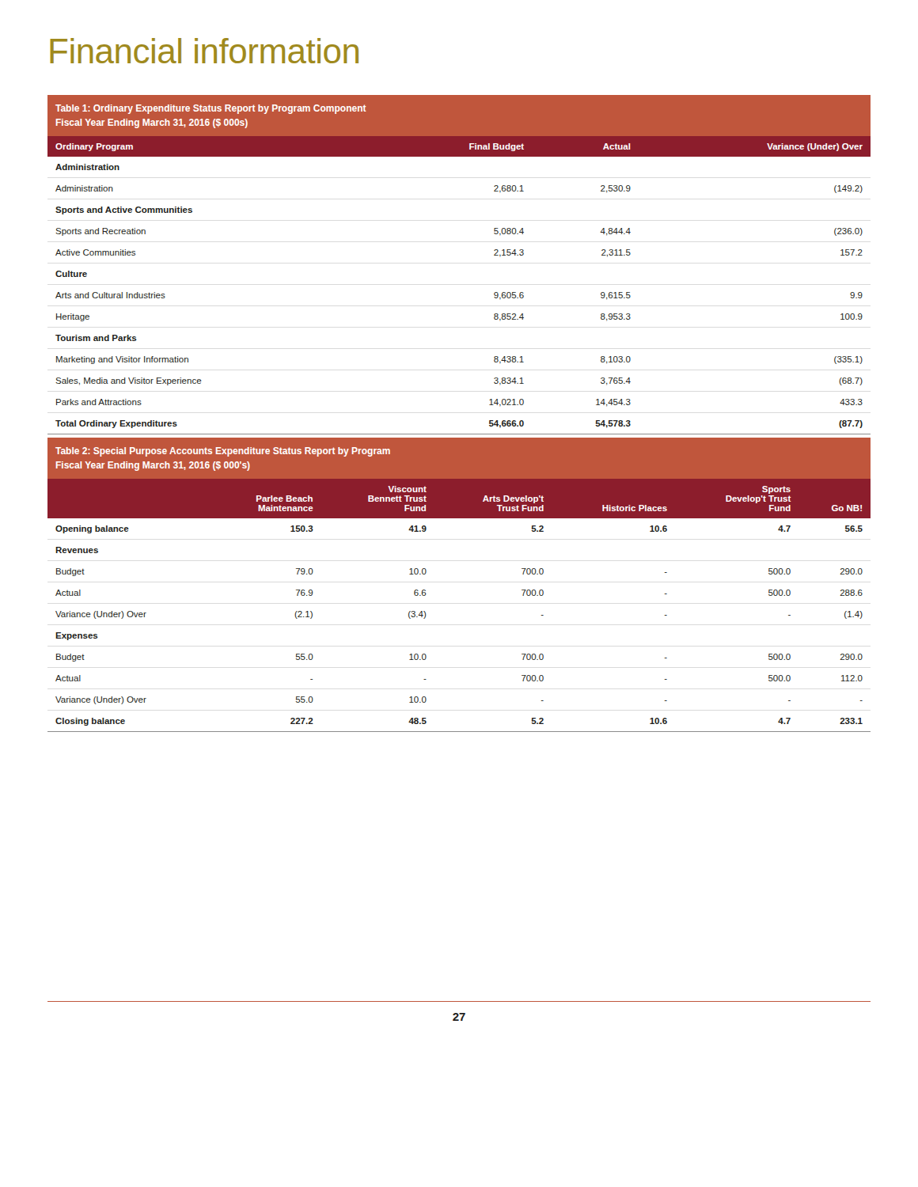Financial information
Table 1: Ordinary Expenditure Status Report by Program Component Fiscal Year Ending March 31, 2016 ($ 000s)
| Ordinary Program | Final Budget | Actual | Variance (Under) Over |
| --- | --- | --- | --- |
| Administration | | | |
| Administration | 2,680.1 | 2,530.9 | (149.2) |
| Sports and Active Communities | | | |
| Sports and Recreation | 5,080.4 | 4,844.4 | (236.0) |
| Active Communities | 2,154.3 | 2,311.5 | 157.2 |
| Culture | | | |
| Arts and Cultural Industries | 9,605.6 | 9,615.5 | 9.9 |
| Heritage | 8,852.4 | 8,953.3 | 100.9 |
| Tourism and Parks | | | |
| Marketing and Visitor Information | 8,438.1 | 8,103.0 | (335.1) |
| Sales, Media and Visitor Experience | 3,834.1 | 3,765.4 | (68.7) |
| Parks and Attractions | 14,021.0 | 14,454.3 | 433.3 |
| Total Ordinary Expenditures | 54,666.0 | 54,578.3 | (87.7) |
Table 2: Special Purpose Accounts Expenditure Status Report by Program Fiscal Year Ending March 31, 2016 ($ 000's)
| | Parlee Beach Maintenance | Viscount Bennett Trust Fund | Arts Develop't Trust Fund | Historic Places | Sports Develop't Trust Fund | Go NB! |
| --- | --- | --- | --- | --- | --- | --- |
| Opening balance | 150.3 | 41.9 | 5.2 | 10.6 | 4.7 | 56.5 |
| Revenues | | | | | | |
| Budget | 79.0 | 10.0 | 700.0 | - | 500.0 | 290.0 |
| Actual | 76.9 | 6.6 | 700.0 | - | 500.0 | 288.6 |
| Variance (Under) Over | (2.1) | (3.4) | - | - | - | (1.4) |
| Expenses | | | | | | |
| Budget | 55.0 | 10.0 | 700.0 | - | 500.0 | 290.0 |
| Actual | - | - | 700.0 | - | 500.0 | 112.0 |
| Variance (Under) Over | 55.0 | 10.0 | - | - | - | - |
| Closing balance | 227.2 | 48.5 | 5.2 | 10.6 | 4.7 | 233.1 |
27